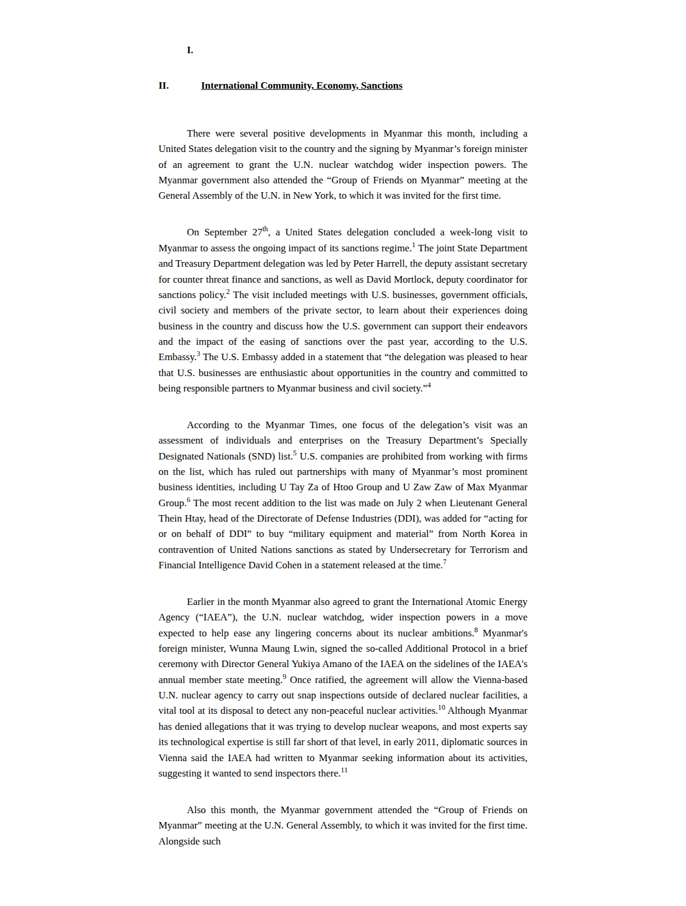I.
II. International Community, Economy, Sanctions
There were several positive developments in Myanmar this month, including a United States delegation visit to the country and the signing by Myanmar’s foreign minister of an agreement to grant the U.N. nuclear watchdog wider inspection powers. The Myanmar government also attended the “Group of Friends on Myanmar” meeting at the General Assembly of the U.N. in New York, to which it was invited for the first time.
On September 27th, a United States delegation concluded a week-long visit to Myanmar to assess the ongoing impact of its sanctions regime.1 The joint State Department and Treasury Department delegation was led by Peter Harrell, the deputy assistant secretary for counter threat finance and sanctions, as well as David Mortlock, deputy coordinator for sanctions policy.2 The visit included meetings with U.S. businesses, government officials, civil society and members of the private sector, to learn about their experiences doing business in the country and discuss how the U.S. government can support their endeavors and the impact of the easing of sanctions over the past year, according to the U.S. Embassy.3 The U.S. Embassy added in a statement that “the delegation was pleased to hear that U.S. businesses are enthusiastic about opportunities in the country and committed to being responsible partners to Myanmar business and civil society.”4
According to the Myanmar Times, one focus of the delegation’s visit was an assessment of individuals and enterprises on the Treasury Department’s Specially Designated Nationals (SND) list.5 U.S. companies are prohibited from working with firms on the list, which has ruled out partnerships with many of Myanmar’s most prominent business identities, including U Tay Za of Htoo Group and U Zaw Zaw of Max Myanmar Group.6 The most recent addition to the list was made on July 2 when Lieutenant General Thein Htay, head of the Directorate of Defense Industries (DDI), was added for “acting for or on behalf of DDI” to buy “military equipment and material” from North Korea in contravention of United Nations sanctions as stated by Undersecretary for Terrorism and Financial Intelligence David Cohen in a statement released at the time.7
Earlier in the month Myanmar also agreed to grant the International Atomic Energy Agency (“IAEA”), the U.N. nuclear watchdog, wider inspection powers in a move expected to help ease any lingering concerns about its nuclear ambitions.8 Myanmar's foreign minister, Wunna Maung Lwin, signed the so-called Additional Protocol in a brief ceremony with Director General Yukiya Amano of the IAEA on the sidelines of the IAEA's annual member state meeting.9 Once ratified, the agreement will allow the Vienna-based U.N. nuclear agency to carry out snap inspections outside of declared nuclear facilities, a vital tool at its disposal to detect any non-peaceful nuclear activities.10 Although Myanmar has denied allegations that it was trying to develop nuclear weapons, and most experts say its technological expertise is still far short of that level, in early 2011, diplomatic sources in Vienna said the IAEA had written to Myanmar seeking information about its activities, suggesting it wanted to send inspectors there.11
Also this month, the Myanmar government attended the “Group of Friends on Myanmar” meeting at the U.N. General Assembly, to which it was invited for the first time. Alongside such